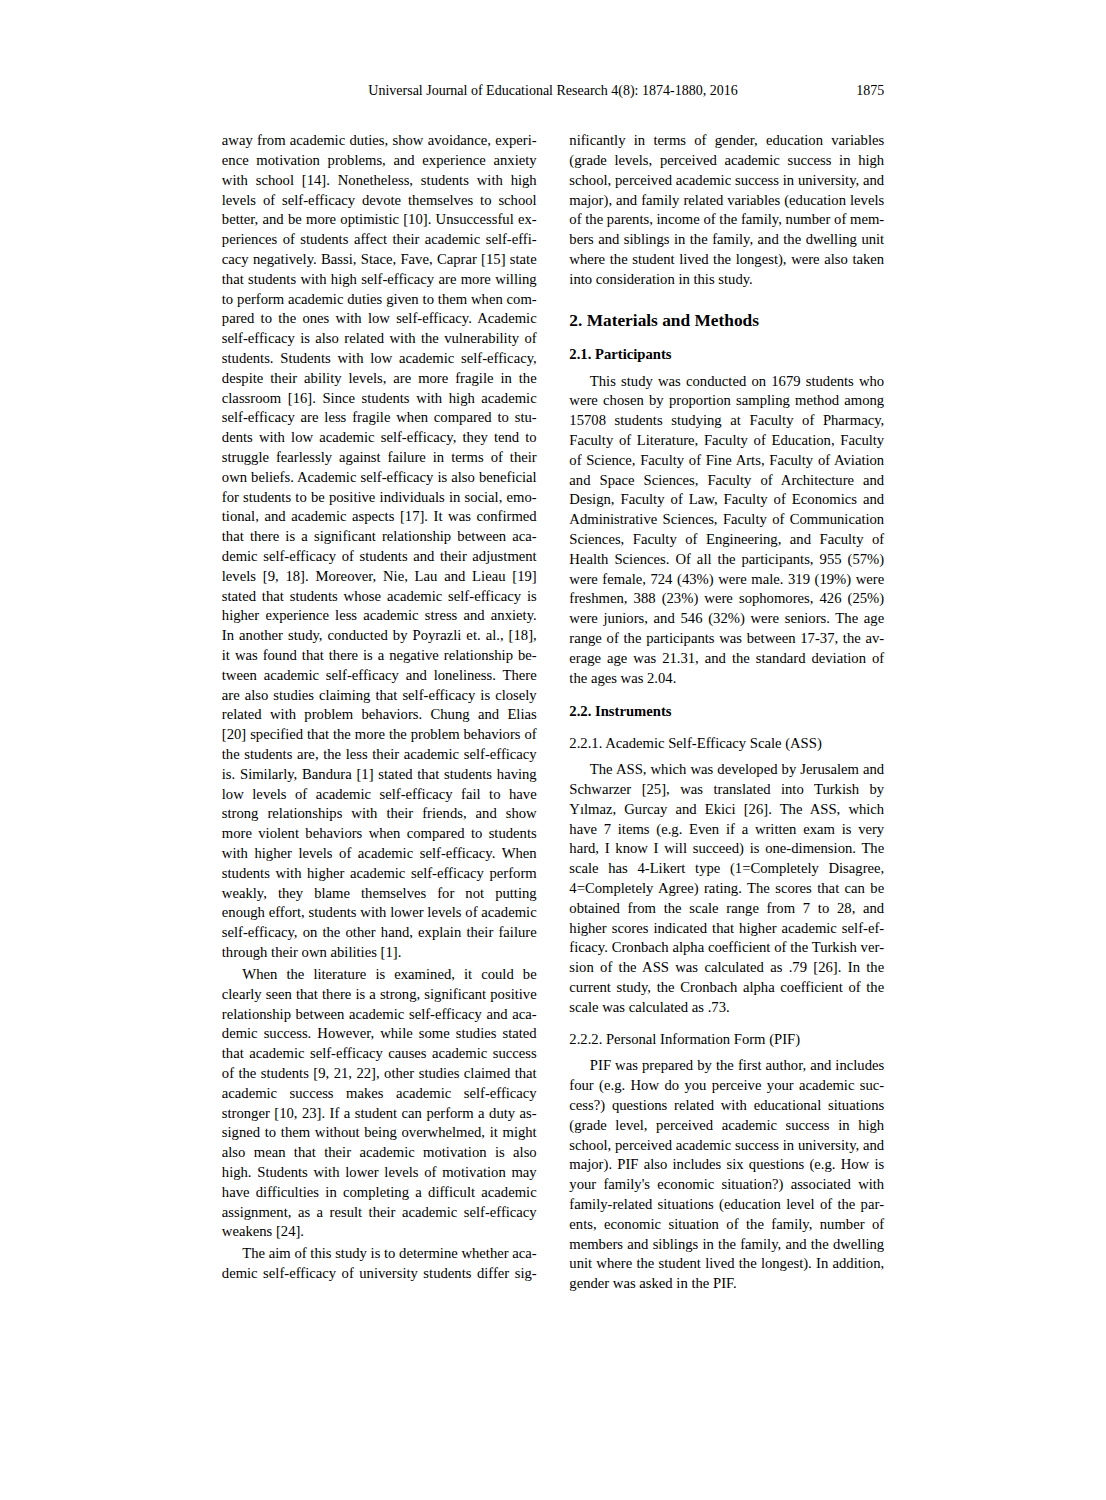Universal Journal of Educational Research 4(8): 1874-1880, 2016 1875
away from academic duties, show avoidance, experience motivation problems, and experience anxiety with school [14]. Nonetheless, students with high levels of self-efficacy devote themselves to school better, and be more optimistic [10]. Unsuccessful experiences of students affect their academic self-efficacy negatively. Bassi, Stace, Fave, Caprar [15] state that students with high self-efficacy are more willing to perform academic duties given to them when compared to the ones with low self-efficacy. Academic self-efficacy is also related with the vulnerability of students. Students with low academic self-efficacy, despite their ability levels, are more fragile in the classroom [16]. Since students with high academic self-efficacy are less fragile when compared to students with low academic self-efficacy, they tend to struggle fearlessly against failure in terms of their own beliefs. Academic self-efficacy is also beneficial for students to be positive individuals in social, emotional, and academic aspects [17]. It was confirmed that there is a significant relationship between academic self-efficacy of students and their adjustment levels [9, 18]. Moreover, Nie, Lau and Lieau [19] stated that students whose academic self-efficacy is higher experience less academic stress and anxiety. In another study, conducted by Poyrazli et. al., [18], it was found that there is a negative relationship between academic self-efficacy and loneliness. There are also studies claiming that self-efficacy is closely related with problem behaviors. Chung and Elias [20] specified that the more the problem behaviors of the students are, the less their academic self-efficacy is. Similarly, Bandura [1] stated that students having low levels of academic self-efficacy fail to have strong relationships with their friends, and show more violent behaviors when compared to students with higher levels of academic self-efficacy. When students with higher academic self-efficacy perform weakly, they blame themselves for not putting enough effort, students with lower levels of academic self-efficacy, on the other hand, explain their failure through their own abilities [1].
When the literature is examined, it could be clearly seen that there is a strong, significant positive relationship between academic self-efficacy and academic success. However, while some studies stated that academic self-efficacy causes academic success of the students [9, 21, 22], other studies claimed that academic success makes academic self-efficacy stronger [10, 23]. If a student can perform a duty assigned to them without being overwhelmed, it might also mean that their academic motivation is also high. Students with lower levels of motivation may have difficulties in completing a difficult academic assignment, as a result their academic self-efficacy weakens [24].
The aim of this study is to determine whether academic self-efficacy of university students differ significantly in terms of gender, education variables (grade levels, perceived academic success in high school, perceived academic success in university, and major), and family related variables (education levels of the parents, income of the family, number of members and siblings in the family, and the dwelling unit where the student lived the longest), were also taken into consideration in this study.
2. Materials and Methods
2.1. Participants
This study was conducted on 1679 students who were chosen by proportion sampling method among 15708 students studying at Faculty of Pharmacy, Faculty of Literature, Faculty of Education, Faculty of Science, Faculty of Fine Arts, Faculty of Aviation and Space Sciences, Faculty of Architecture and Design, Faculty of Law, Faculty of Economics and Administrative Sciences, Faculty of Communication Sciences, Faculty of Engineering, and Faculty of Health Sciences. Of all the participants, 955 (57%) were female, 724 (43%) were male. 319 (19%) were freshmen, 388 (23%) were sophomores, 426 (25%) were juniors, and 546 (32%) were seniors. The age range of the participants was between 17-37, the average age was 21.31, and the standard deviation of the ages was 2.04.
2.2. Instruments
2.2.1. Academic Self-Efficacy Scale (ASS)
The ASS, which was developed by Jerusalem and Schwarzer [25], was translated into Turkish by Yılmaz, Gurcay and Ekici [26]. The ASS, which have 7 items (e.g. Even if a written exam is very hard, I know I will succeed) is one-dimension. The scale has 4-Likert type (1=Completely Disagree, 4=Completely Agree) rating. The scores that can be obtained from the scale range from 7 to 28, and higher scores indicated that higher academic self-efficacy. Cronbach alpha coefficient of the Turkish version of the ASS was calculated as .79 [26]. In the current study, the Cronbach alpha coefficient of the scale was calculated as .73.
2.2.2. Personal Information Form (PIF)
PIF was prepared by the first author, and includes four (e.g. How do you perceive your academic success?) questions related with educational situations (grade level, perceived academic success in high school, perceived academic success in university, and major). PIF also includes six questions (e.g. How is your family's economic situation?) associated with family-related situations (education level of the parents, economic situation of the family, number of members and siblings in the family, and the dwelling unit where the student lived the longest). In addition, gender was asked in the PIF.